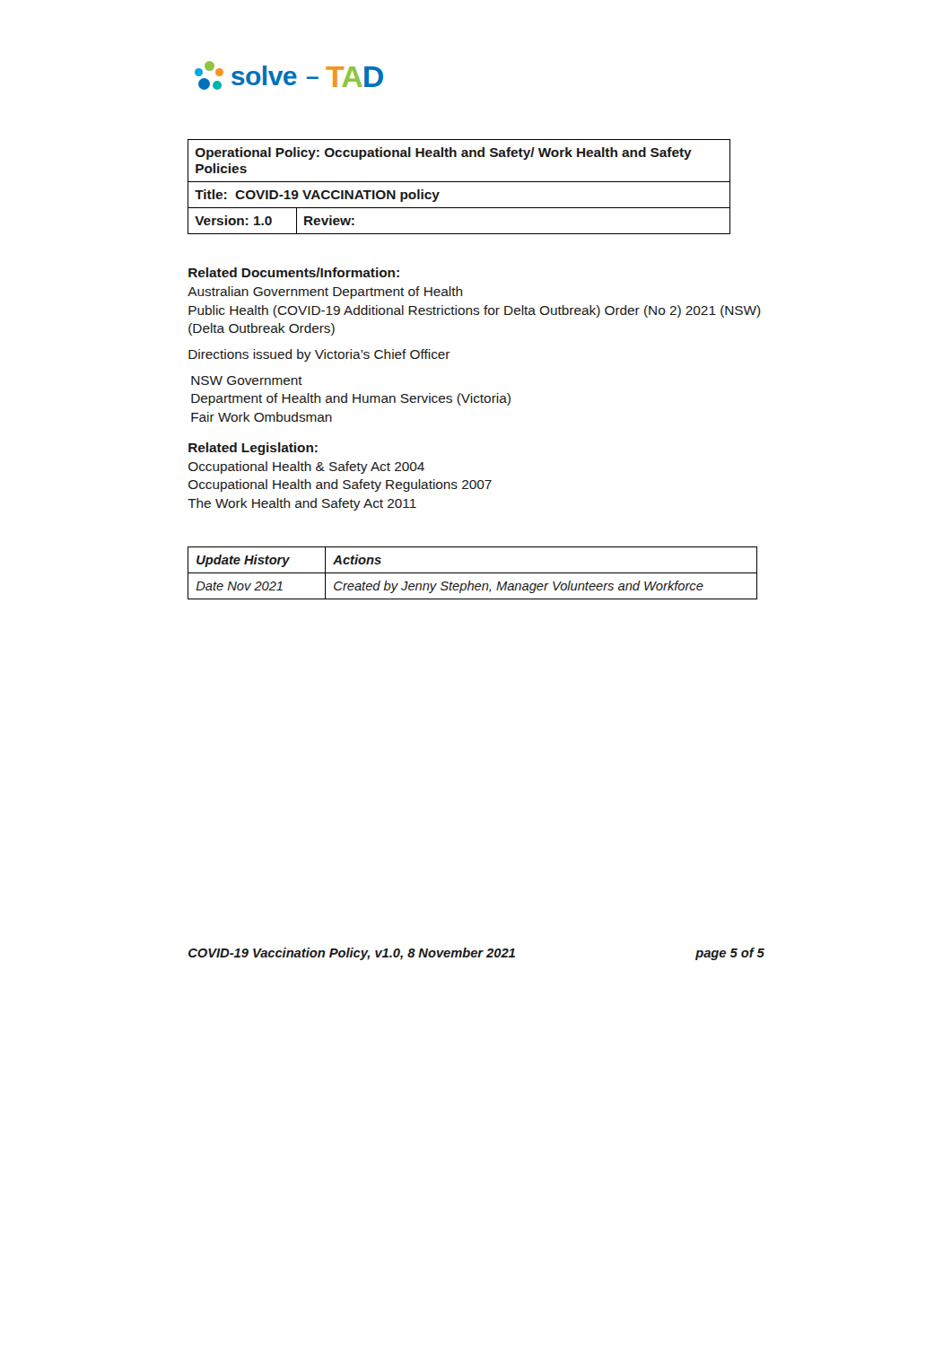solve – TAD
| Operational Policy: Occupational Health and Safety/ Work Health and Safety Policies |
| Title: COVID-19 VACCINATION policy |
| Version: 1.0 | Review: |
Related Documents/Information:
Australian Government Department of Health
Public Health (COVID-19 Additional Restrictions for Delta Outbreak) Order (No 2) 2021 (NSW) (Delta Outbreak Orders)
Directions issued by Victoria’s Chief Officer
NSW Government
Department of Health and Human Services (Victoria)
Fair Work Ombudsman
Related Legislation:
Occupational Health & Safety Act 2004
Occupational Health and Safety Regulations 2007
The Work Health and Safety Act 2011
| Update History | Actions |
| Date Nov 2021 | Created by Jenny Stephen, Manager Volunteers and Workforce |
COVID-19 Vaccination Policy, v1.0, 8 November 2021 page 5 of 5